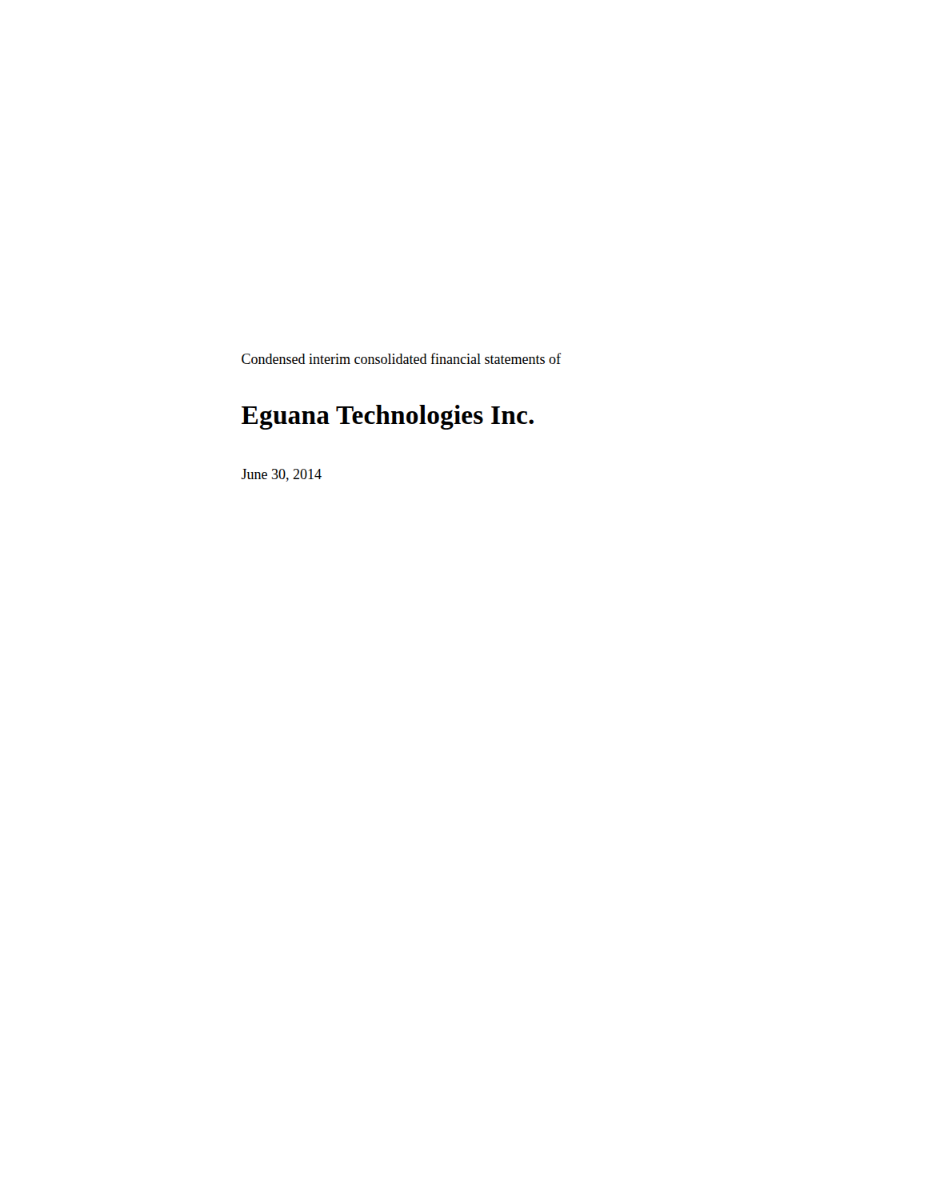Condensed interim consolidated financial statements of
Eguana Technologies Inc.
June 30, 2014